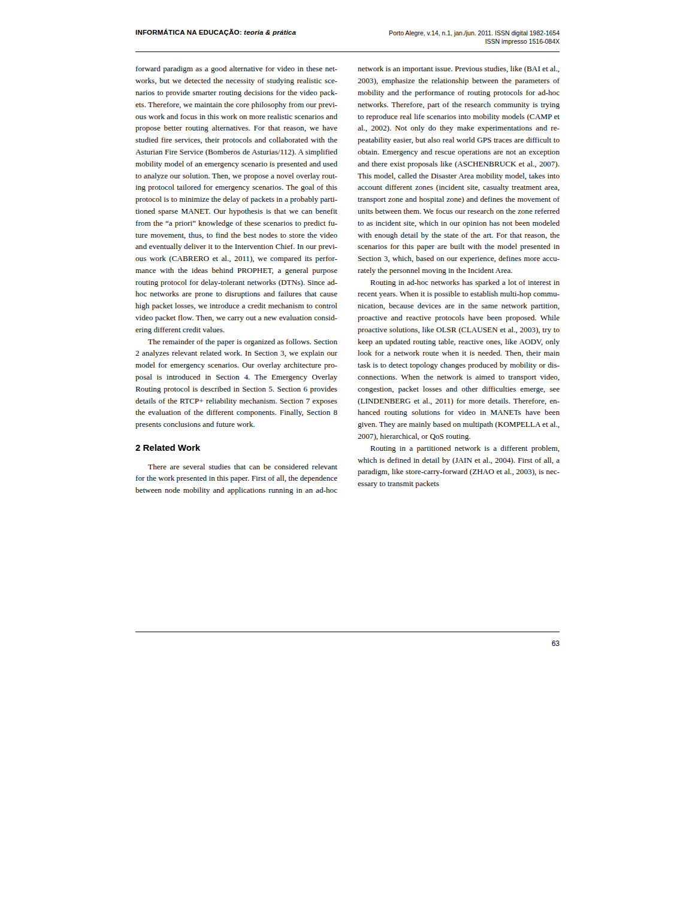INFORMÁTICA NA EDUCAÇÃO: teoria & prática
Porto Alegre, v.14, n.1, jan./jun. 2011. ISSN digital 1982-1654
ISSN impresso 1516-084X
forward paradigm as a good alternative for video in these networks, but we detected the necessity of studying realistic scenarios to provide smarter routing decisions for the video packets. Therefore, we maintain the core philosophy from our previous work and focus in this work on more realistic scenarios and propose better routing alternatives. For that reason, we have studied fire services, their protocols and collaborated with the Asturian Fire Service (Bomberos de Asturias/112). A simplified mobility model of an emergency scenario is presented and used to analyze our solution. Then, we propose a novel overlay routing protocol tailored for emergency scenarios. The goal of this protocol is to minimize the delay of packets in a probably partitioned sparse MANET. Our hypothesis is that we can benefit from the “a priori” knowledge of these scenarios to predict future movement, thus, to find the best nodes to store the video and eventually deliver it to the Intervention Chief. In our previous work (CABRERO et al., 2011), we compared its performance with the ideas behind PROPHET, a general purpose routing protocol for delay-tolerant networks (DTNs). Since ad-hoc networks are prone to disruptions and failures that cause high packet losses, we introduce a credit mechanism to control video packet flow. Then, we carry out a new evaluation considering different credit values.
The remainder of the paper is organized as follows. Section 2 analyzes relevant related work. In Section 3, we explain our model for emergency scenarios. Our overlay architecture proposal is introduced in Section 4. The Emergency Overlay Routing protocol is described in Section 5. Section 6 provides details of the RTCP+ reliability mechanism. Section 7 exposes the evaluation of the different components. Finally, Section 8 presents conclusions and future work.
2 Related Work
There are several studies that can be considered relevant for the work presented in this paper. First of all, the dependence between node mobility and applications running in an ad-hoc network is an important issue. Previous studies, like (BAI et al., 2003), emphasize the relationship between the parameters of mobility and the performance of routing protocols for ad-hoc networks. Therefore, part of the research community is trying to reproduce real life scenarios into mobility models (CAMP et al., 2002). Not only do they make experimentations and repeatability easier, but also real world GPS traces are difficult to obtain. Emergency and rescue operations are not an exception and there exist proposals like (ASCHENBRUCK et al., 2007). This model, called the Disaster Area mobility model, takes into account different zones (incident site, casualty treatment area, transport zone and hospital zone) and defines the movement of units between them. We focus our research on the zone referred to as incident site, which in our opinion has not been modeled with enough detail by the state of the art. For that reason, the scenarios for this paper are built with the model presented in Section 3, which, based on our experience, defines more accurately the personnel moving in the Incident Area.
Routing in ad-hoc networks has sparked a lot of interest in recent years. When it is possible to establish multi-hop communication, because devices are in the same network partition, proactive and reactive protocols have been proposed. While proactive solutions, like OLSR (CLAUSEN et al., 2003), try to keep an updated routing table, reactive ones, like AODV, only look for a network route when it is needed. Then, their main task is to detect topology changes produced by mobility or disconnections. When the network is aimed to transport video, congestion, packet losses and other difficulties emerge, see (LINDENBERG et al., 2011) for more details. Therefore, enhanced routing solutions for video in MANETs have been given. They are mainly based on multipath (KOMPELLA et al., 2007), hierarchical, or QoS routing.
Routing in a partitioned network is a different problem, which is defined in detail by (JAIN et al., 2004). First of all, a paradigm, like store-carry-forward (ZHAO et al., 2003), is necessary to transmit packets
63